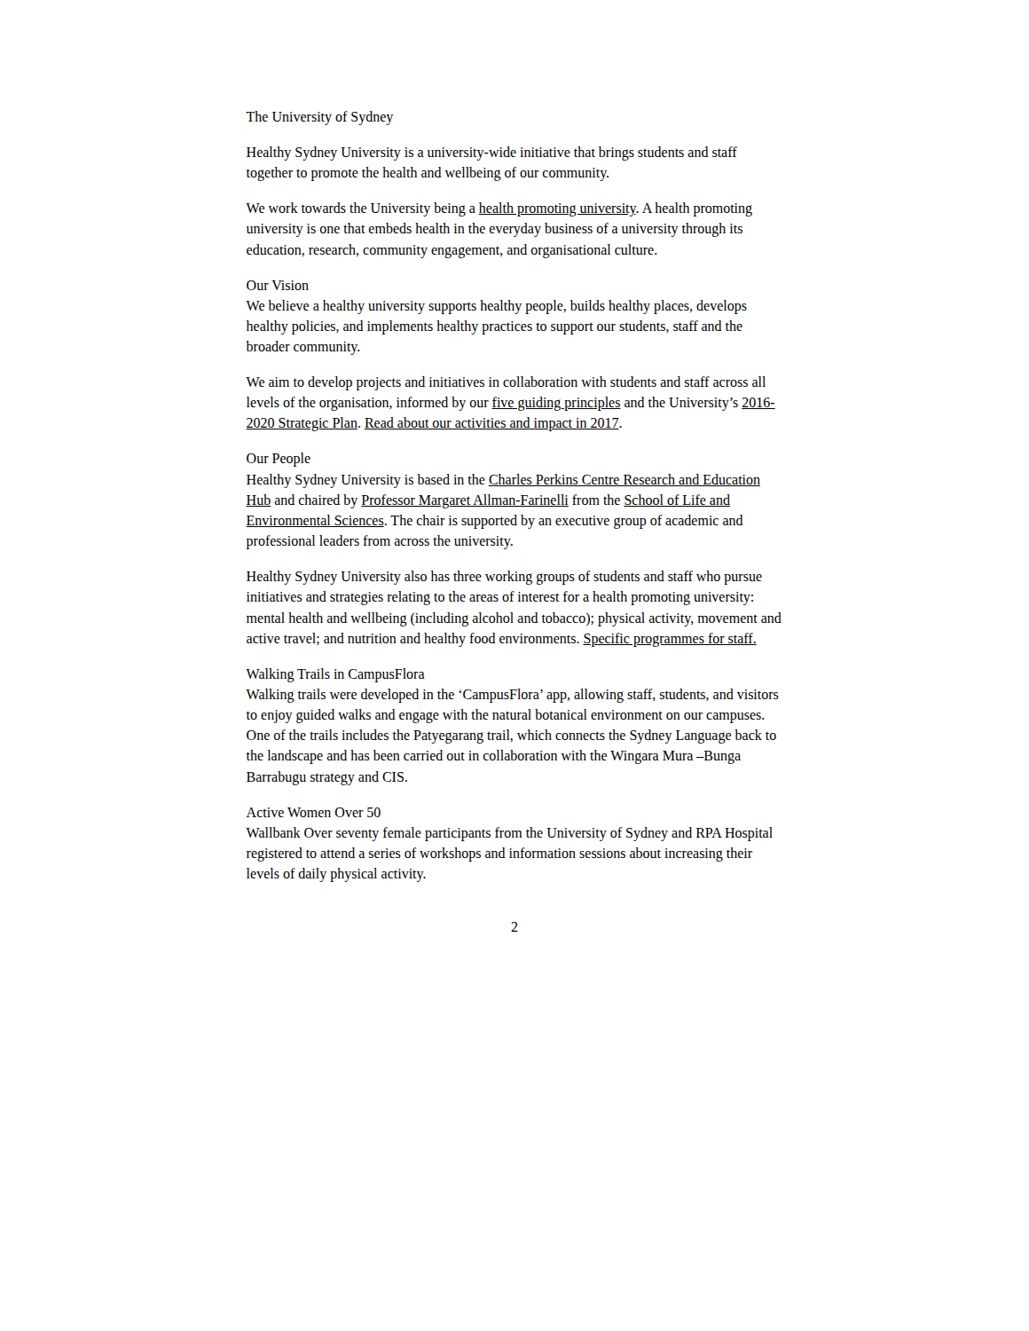The University of Sydney
Healthy Sydney University is a university-wide initiative that brings students and staff together to promote the health and wellbeing of our community.
We work towards the University being a health promoting university. A health promoting university is one that embeds health in the everyday business of a university through its education, research, community engagement, and organisational culture.
Our Vision
We believe a healthy university supports healthy people, builds healthy places, develops healthy policies, and implements healthy practices to support our students, staff and the broader community.
We aim to develop projects and initiatives in collaboration with students and staff across all levels of the organisation, informed by our five guiding principles and the University’s 2016-2020 Strategic Plan. Read about our activities and impact in 2017.
Our People
Healthy Sydney University is based in the Charles Perkins Centre Research and Education Hub and chaired by Professor Margaret Allman-Farinelli from the School of Life and Environmental Sciences. The chair is supported by an executive group of academic and professional leaders from across the university.
Healthy Sydney University also has three working groups of students and staff who pursue initiatives and strategies relating to the areas of interest for a health promoting university: mental health and wellbeing (including alcohol and tobacco); physical activity, movement and active travel; and nutrition and healthy food environments. Specific programmes for staff.
Walking Trails in CampusFlora
Walking trails were developed in the ‘CampusFlora’ app, allowing staff, students, and visitors to enjoy guided walks and engage with the natural botanical environment on our campuses. One of the trails includes the Patyegarang trail, which connects the Sydney Language back to the landscape and has been carried out in collaboration with the Wingara Mura –Bunga Barrabugu strategy and CIS.
Active Women Over 50
Wallbank Over seventy female participants from the University of Sydney and RPA Hospital registered to attend a series of workshops and information sessions about increasing their levels of daily physical activity.
2